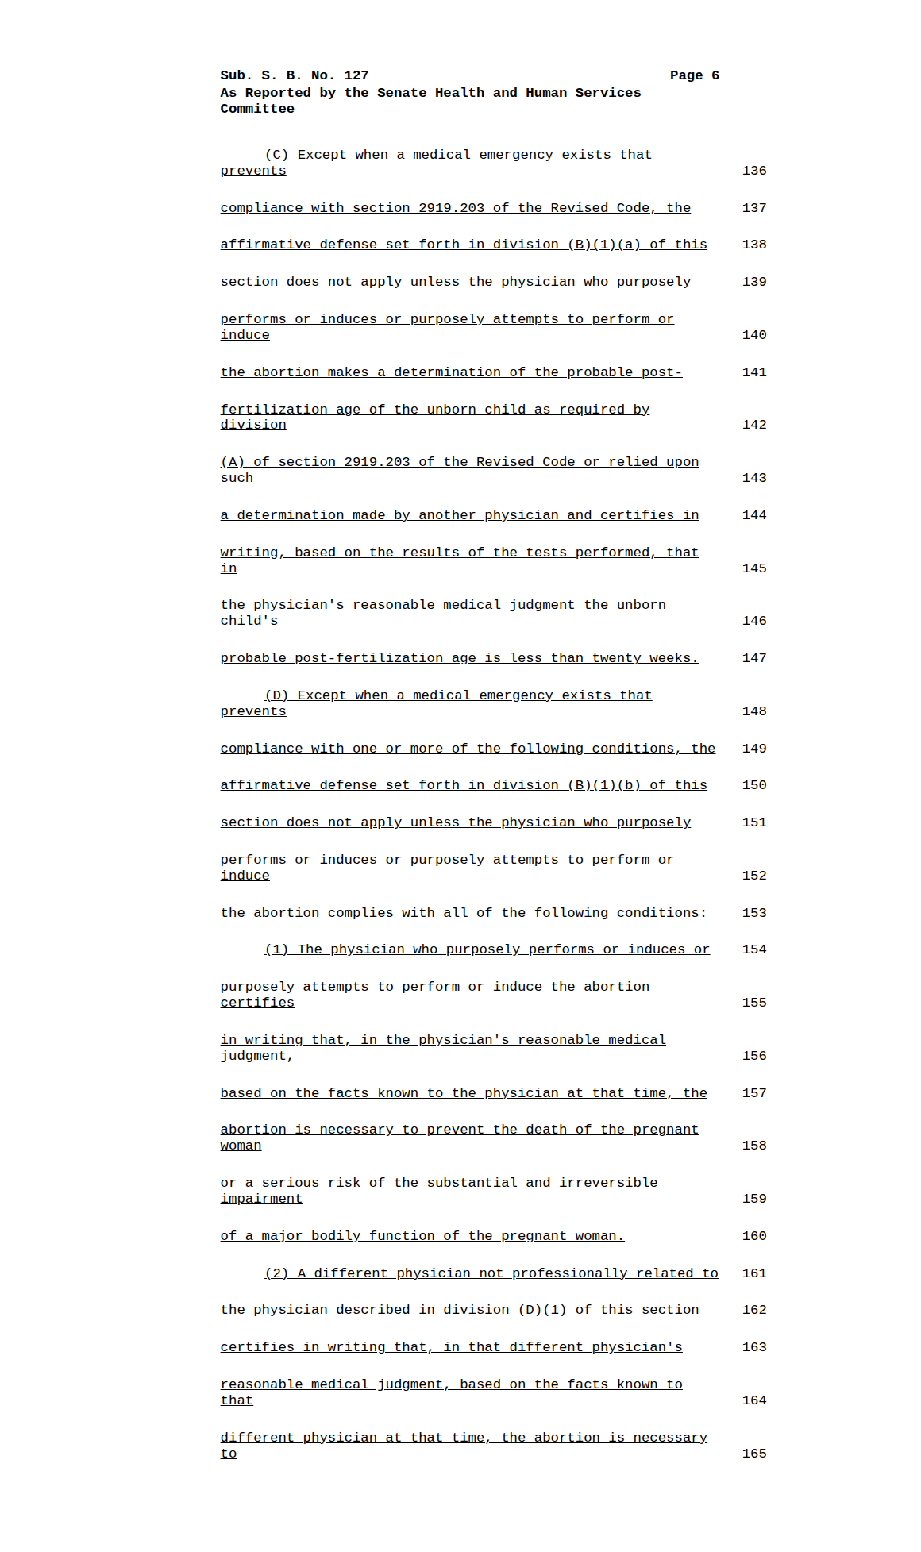Sub. S. B. No. 127 Page 6
As Reported by the Senate Health and Human Services Committee
(C) Except when a medical emergency exists that prevents 136
compliance with section 2919.203 of the Revised Code, the 137
affirmative defense set forth in division (B)(1)(a) of this 138
section does not apply unless the physician who purposely 139
performs or induces or purposely attempts to perform or induce 140
the abortion makes a determination of the probable post-141
fertilization age of the unborn child as required by division 142
(A) of section 2919.203 of the Revised Code or relied upon such 143
a determination made by another physician and certifies in 144
writing, based on the results of the tests performed, that in 145
the physician's reasonable medical judgment the unborn child's 146
probable post-fertilization age is less than twenty weeks. 147
(D) Except when a medical emergency exists that prevents 148
compliance with one or more of the following conditions, the 149
affirmative defense set forth in division (B)(1)(b) of this 150
section does not apply unless the physician who purposely 151
performs or induces or purposely attempts to perform or induce 152
the abortion complies with all of the following conditions: 153
(1) The physician who purposely performs or induces or 154
purposely attempts to perform or induce the abortion certifies 155
in writing that, in the physician's reasonable medical judgment, 156
based on the facts known to the physician at that time, the 157
abortion is necessary to prevent the death of the pregnant woman 158
or a serious risk of the substantial and irreversible impairment 159
of a major bodily function of the pregnant woman. 160
(2) A different physician not professionally related to 161
the physician described in division (D)(1) of this section 162
certifies in writing that, in that different physician's 163
reasonable medical judgment, based on the facts known to that 164
different physician at that time, the abortion is necessary to 165